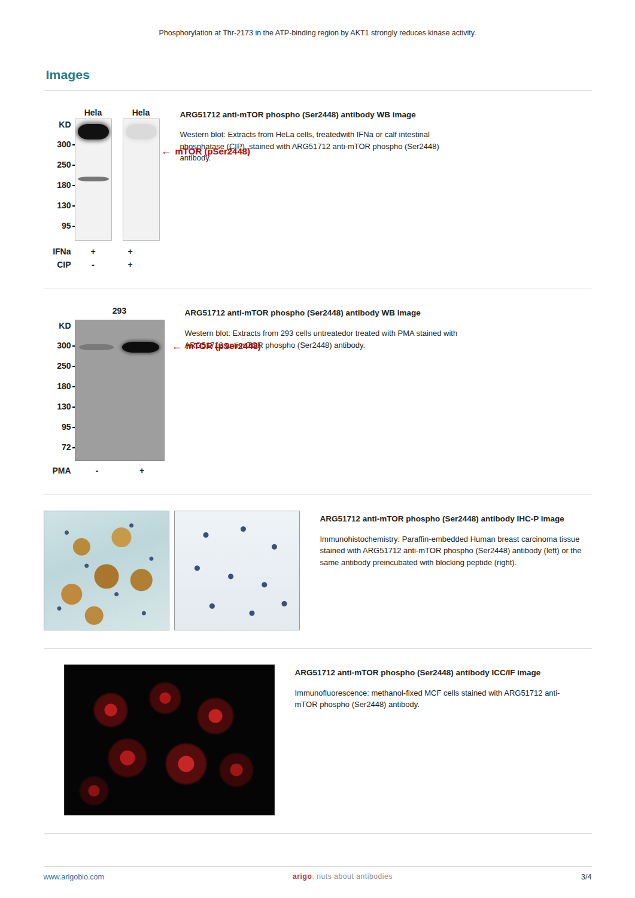Phosphorylation at Thr-2173 in the ATP-binding region by AKT1 strongly reduces kinase activity.
Images
Hela Hela
KD
300
250
180
130
95
←mTOR (pSer2448)
IFNa
+
+
CIP
-
+
ARG51712 anti-mTOR phospho (Ser2448) antibody WB image
Western blot: Extracts from HeLa cells, treatedwith IFNa or calf intestinal phosphatase (CIP), stained with ARG51712 anti-mTOR phospho (Ser2448) antibody.
293
KD
300
250
180
130
95
72
←mTOR (pSer2448)
PMA
-
+
ARG51712 anti-mTOR phospho (Ser2448) antibody WB image
Western blot: Extracts from 293 cells untreatedor treated with PMA stained with ARG51712 anti-mTOR phospho (Ser2448) antibody.
ARG51712 anti-mTOR phospho (Ser2448) antibody IHC-P image
Immunohistochemistry: Paraffin-embedded Human breast carcinoma tissue stained with ARG51712 anti-mTOR phospho (Ser2448) antibody (left) or the same antibody preincubated with blocking peptide (right).
ARG51712 anti-mTOR phospho (Ser2448) antibody ICC/IF image
Immunofluorescence: methanol-fixed MCF cells stained with ARG51712 anti-mTOR phospho (Ser2448) antibody.
www.arigobio.com
arigo. nuts about antibodies
3/4